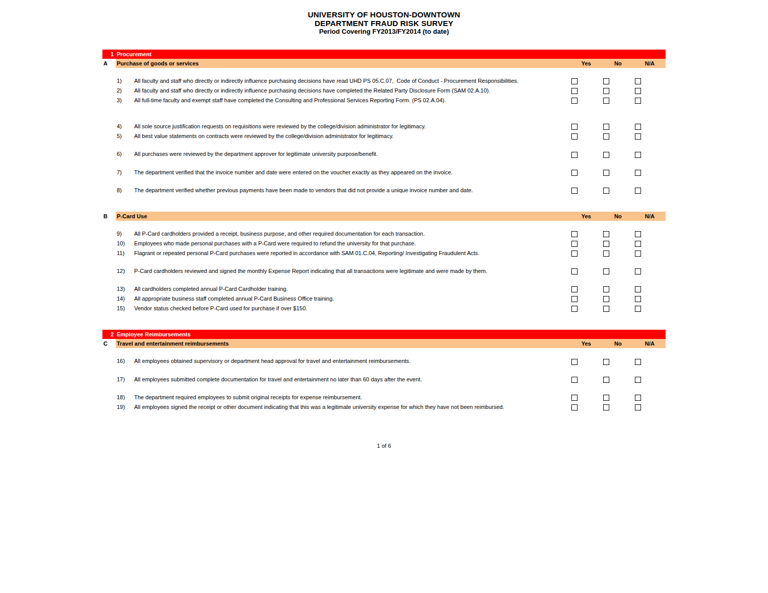UNIVERSITY OF HOUSTON-DOWNTOWN
DEPARTMENT FRAUD RISK SURVEY
Period Covering FY2013/FY2014 (to date)
| 1 | Procurement | |
| A | Purchase of goods or services | Yes | No | N/A |
| | 1) | All faculty and staff who directly or indirectly influence purchasing decisions have read UHD PS 05.C.07, Code of Conduct - Procurement Responsibilities. | | | |
| | 2) | All faculty and staff who directly or indirectly influence purchasing decisions have completed the Related Party Disclosure Form (SAM 02.A.10). | | | |
| | 3) | All full-time faculty and exempt staff have completed the Consulting and Professional Services Reporting Form. (PS 02.A.04). | | | |
| | 4) | All sole source justification requests on requisitions were reviewed by the college/division administrator for legitimacy. | | | |
| | 5) | All best value statements on contracts were reviewed by the college/division administrator for legitimacy. | | | |
| | 6) | All purchases were reviewed by the department approver for legitimate university purpose/benefit. | | | |
| | 7) | The department verified that the invoice number and date were entered on the voucher exactly as they appeared on the invoice. | | | |
| | 8) | The department verified whether previous payments have been made to vendors that did not provide a unique invoice number and date. | | | |
| B | P-Card Use | Yes | No | N/A |
| | 9) | All P-Card cardholders provided a receipt, business purpose, and other required documentation for each transaction. | | | |
| | 10) | Employees who made personal purchases with a P-Card were required to refund the university for that purchase. | | | |
| | 11) | Flagrant or repeated personal P-Card purchases were reported in accordance with SAM 01.C.04, Reporting/ Investigating Fraudulent Acts. | | | |
| | 12) | P-Card cardholders reviewed and signed the monthly Expense Report indicating that all transactions were legitimate and were made by them. | | | |
| | 13) | All cardholders completed annual P-Card Cardholder training. | | | |
| | 14) | All appropriate business staff completed annual P-Card Business Office training. | | | |
| | 15) | Vendor status checked before P-Card used for purchase if over $150. | | | |
| 2 | Employee Reimbursements | |
| C | Travel and entertainment reimbursements | Yes | No | N/A |
| | 16) | All employees obtained supervisory or department head approval for travel and entertainment reimbursements. | | | |
| | 17) | All employees submitted complete documentation for travel and entertainment no later than 60 days after the event. | | | |
| | 18) | The department required employees to submit original receipts for expense reimbursement. | | | |
| | 19) | All employees signed the receipt or other document indicating that this was a legitimate university expense for which they have not been reimbursed. | | | |
1 of 6